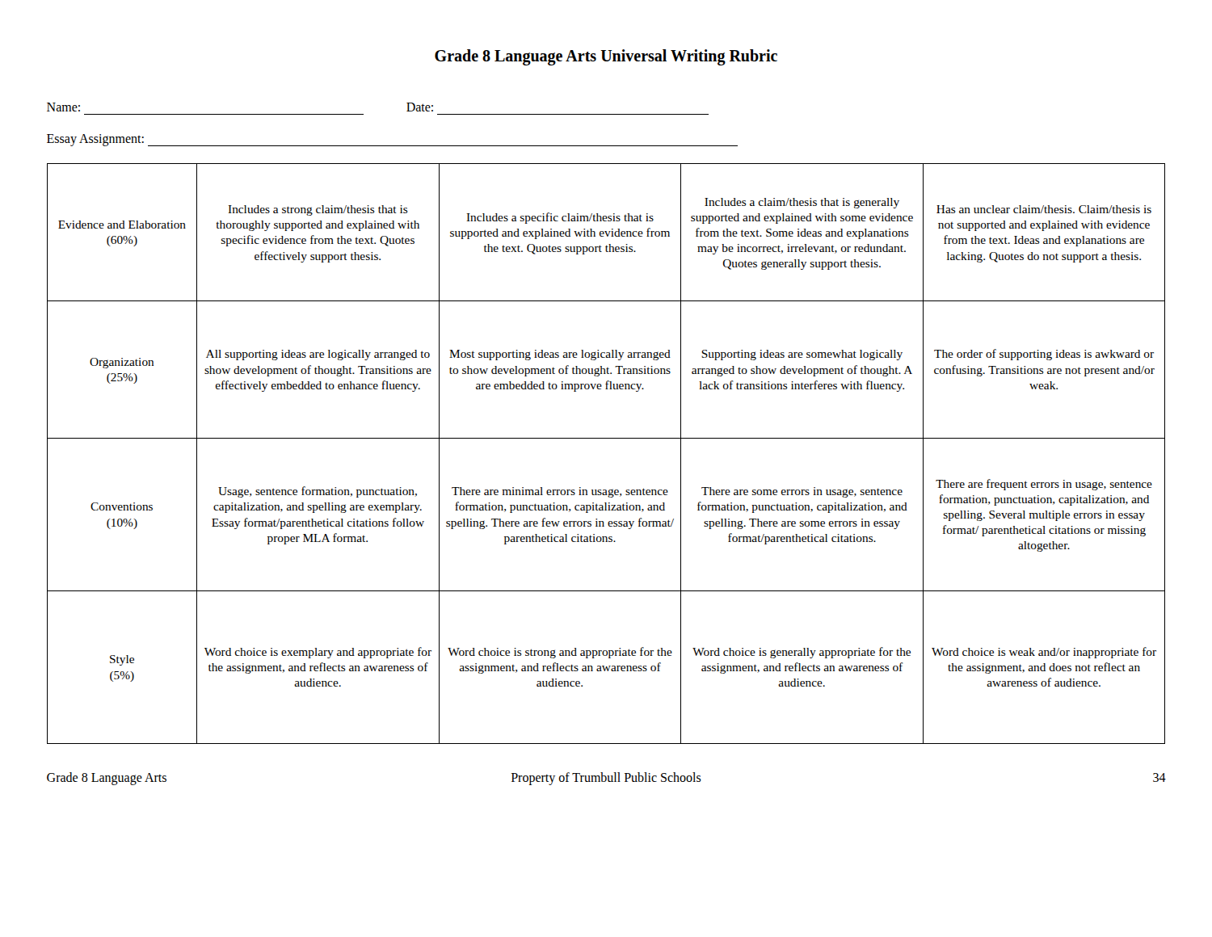Grade 8 Language Arts Universal Writing Rubric
Name: Date:
Essay Assignment:
| Evidence and Elaboration (60%) | Includes a strong claim/thesis that is thoroughly supported and explained with specific evidence from the text. Quotes effectively support thesis. | Includes a specific claim/thesis that is supported and explained with evidence from the text. Quotes support thesis. | Includes a claim/thesis that is generally supported and explained with some evidence from the text. Some ideas and explanations may be incorrect, irrelevant, or redundant. Quotes generally support thesis. | Has an unclear claim/thesis. Claim/thesis is not supported and explained with evidence from the text. Ideas and explanations are lacking. Quotes do not support a thesis. |
| Organization (25%) | All supporting ideas are logically arranged to show development of thought. Transitions are effectively embedded to enhance fluency. | Most supporting ideas are logically arranged to show development of thought. Transitions are embedded to improve fluency. | Supporting ideas are somewhat logically arranged to show development of thought. A lack of transitions interferes with fluency. | The order of supporting ideas is awkward or confusing. Transitions are not present and/or weak. |
| Conventions (10%) | Usage, sentence formation, punctuation, capitalization, and spelling are exemplary. Essay format/parenthetical citations follow proper MLA format. | There are minimal errors in usage, sentence formation, punctuation, capitalization, and spelling. There are few errors in essay format/ parenthetical citations. | There are some errors in usage, sentence formation, punctuation, capitalization, and spelling. There are some errors in essay format/parenthetical citations. | There are frequent errors in usage, sentence formation, punctuation, capitalization, and spelling. Several multiple errors in essay format/ parenthetical citations or missing altogether. |
| Style (5%) | Word choice is exemplary and appropriate for the assignment, and reflects an awareness of audience. | Word choice is strong and appropriate for the assignment, and reflects an awareness of audience. | Word choice is generally appropriate for the assignment, and reflects an awareness of audience. | Word choice is weak and/or inappropriate for the assignment, and does not reflect an awareness of audience. |
Grade 8 Language Arts
Property of Trumbull Public Schools
34